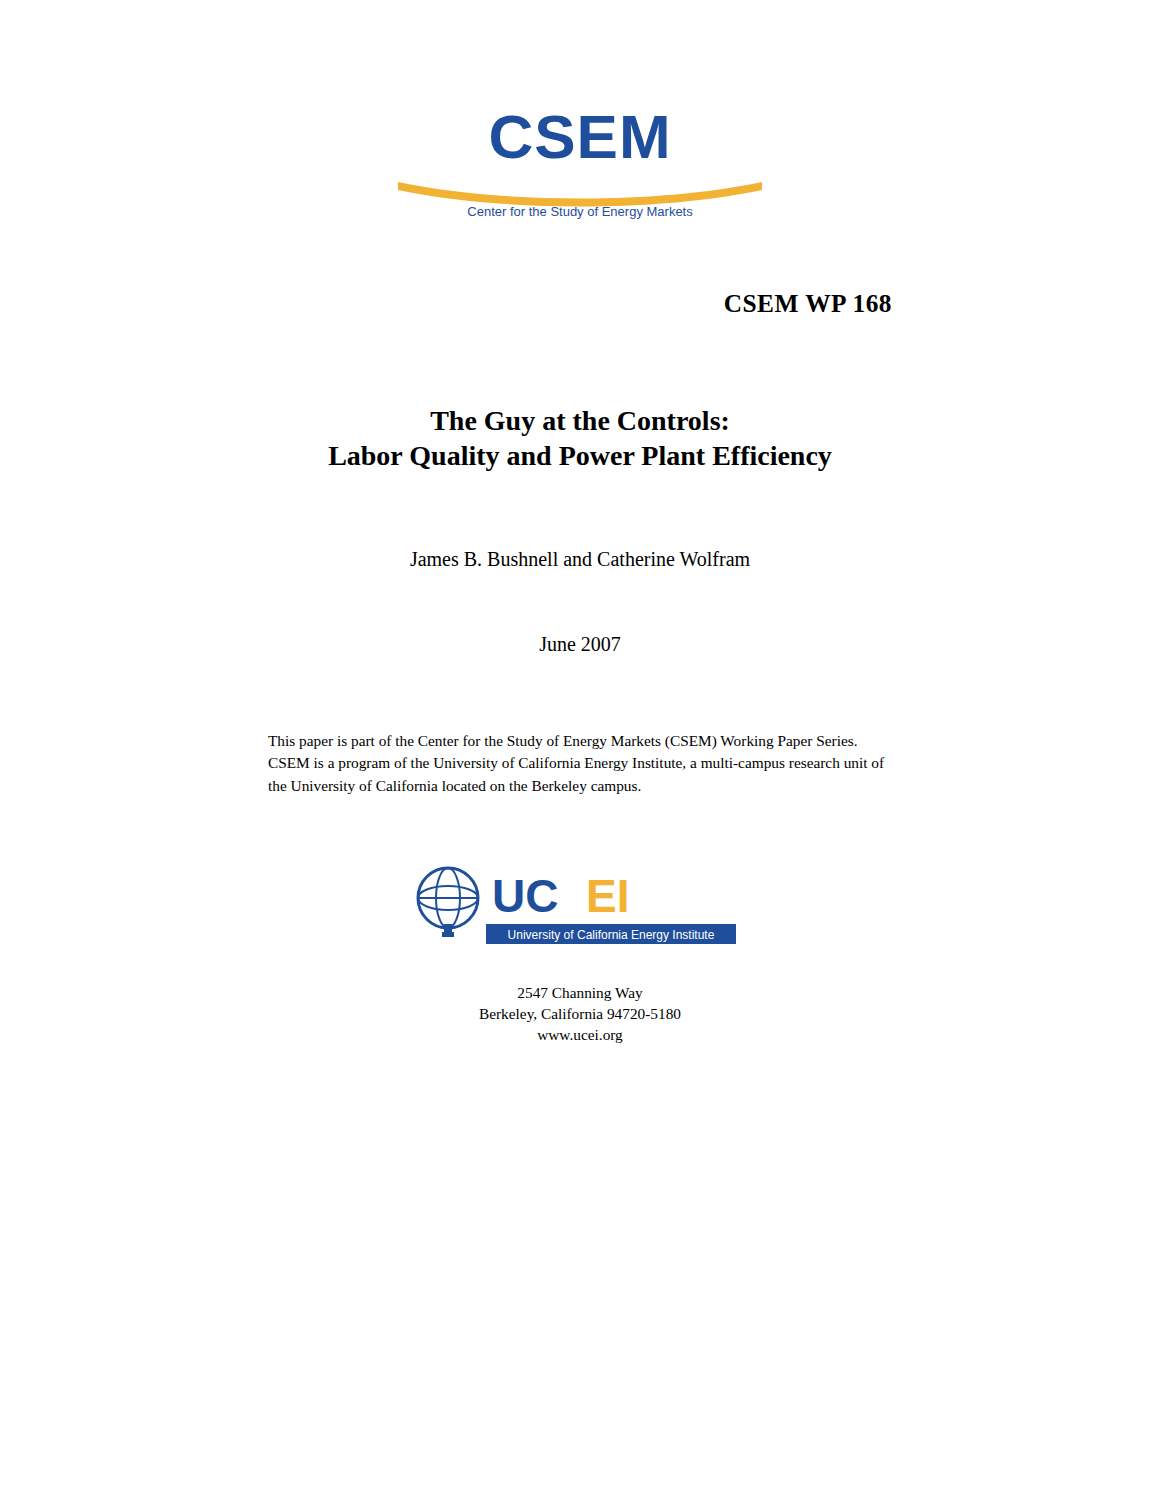CSEM — Center for the Study of Energy Markets CSEM Center for the Study of Energy Markets
CSEM WP 168
The Guy at the Controls:
Labor Quality and Power Plant Efficiency
James B. Bushnell and Catherine Wolfram
June 2007
This paper is part of the Center for the Study of Energy Markets (CSEM) Working Paper Series. CSEM is a program of the University of California Energy Institute, a multi-campus research unit of the University of California located on the Berkeley campus.
UCEI — University of California Energy Institute UC EI University of California Energy Institute
2547 Channing Way
Berkeley, California 94720-5180
www.ucei.org